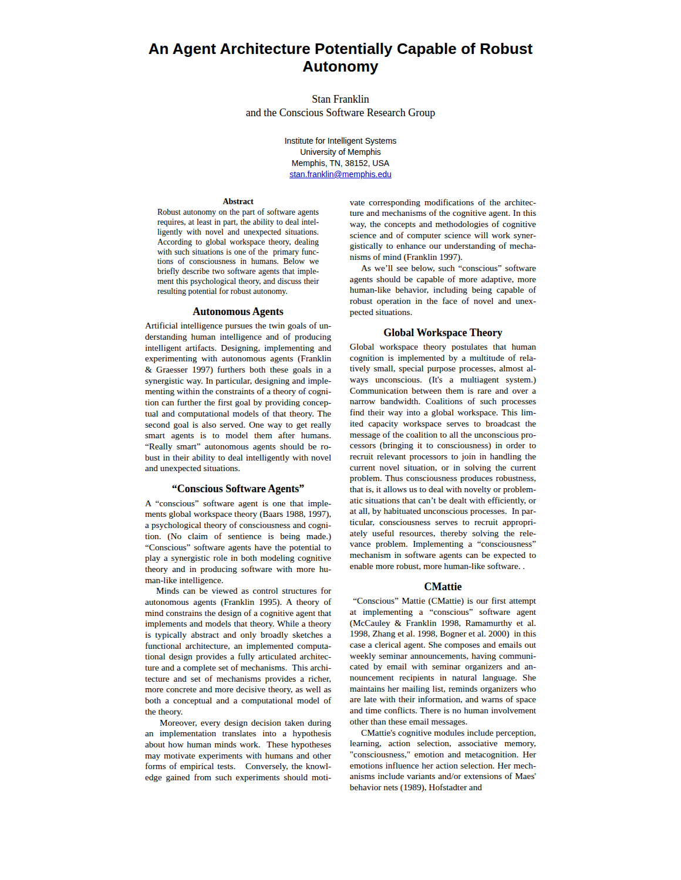An Agent Architecture Potentially Capable of Robust Autonomy
Stan Franklin
and the Conscious Software Research Group
Institute for Intelligent Systems
University of Memphis
Memphis, TN, 38152, USA
stan.franklin@memphis.edu
Abstract
Robust autonomy on the part of software agents requires, at least in part, the ability to deal intelligently with novel and unexpected situations. According to global workspace theory, dealing with such situations is one of the primary functions of consciousness in humans. Below we briefly describe two software agents that implement this psychological theory, and discuss their resulting potential for robust autonomy.
Autonomous Agents
Artificial intelligence pursues the twin goals of understanding human intelligence and of producing intelligent artifacts. Designing, implementing and experimenting with autonomous agents (Franklin & Graesser 1997) furthers both these goals in a synergistic way. In particular, designing and implementing within the constraints of a theory of cognition can further the first goal by providing conceptual and computational models of that theory. The second goal is also served. One way to get really smart agents is to model them after humans. “Really smart” autonomous agents should be robust in their ability to deal intelligently with novel and unexpected situations.
“Conscious Software Agents”
A “conscious” software agent is one that implements global workspace theory (Baars 1988, 1997), a psychological theory of consciousness and cognition. (No claim of sentience is being made.) “Conscious” software agents have the potential to play a synergistic role in both modeling cognitive theory and in producing software with more human-like intelligence.
Minds can be viewed as control structures for autonomous agents (Franklin 1995). A theory of mind constrains the design of a cognitive agent that implements and models that theory. While a theory is typically abstract and only broadly sketches a functional architecture, an implemented computational design provides a fully articulated architecture and a complete set of mechanisms. This architecture and set of mechanisms provides a richer, more concrete and more decisive theory, as well as both a conceptual and a computational model of the theory.
Moreover, every design decision taken during an implementation translates into a hypothesis about how human minds work. These hypotheses may motivate experiments with humans and other forms of empirical tests. Conversely, the knowledge gained from such experiments should motivate corresponding modifications of the architecture and mechanisms of the cognitive agent. In this way, the concepts and methodologies of cognitive science and of computer science will work synergistically to enhance our understanding of mechanisms of mind (Franklin 1997).
As we’ll see below, such “conscious” software agents should be capable of more adaptive, more human-like behavior, including being capable of robust operation in the face of novel and unexpected situations.
Global Workspace Theory
Global workspace theory postulates that human cognition is implemented by a multitude of relatively small, special purpose processes, almost always unconscious. (It's a multiagent system.) Communication between them is rare and over a narrow bandwidth. Coalitions of such processes find their way into a global workspace. This limited capacity workspace serves to broadcast the message of the coalition to all the unconscious processors (bringing it to consciousness) in order to recruit relevant processors to join in handling the current novel situation, or in solving the current problem. Thus consciousness produces robustness, that is, it allows us to deal with novelty or problematic situations that can’t be dealt with efficiently, or at all, by habituated unconscious processes. In particular, consciousness serves to recruit appropriately useful resources, thereby solving the relevance problem. Implementing a “consciousness” mechanism in software agents can be expected to enable more robust, more human-like software. .
CMattie
“Conscious” Mattie (CMattie) is our first attempt at implementing a “conscious” software agent (McCauley & Franklin 1998, Ramamurthy et al. 1998, Zhang et al. 1998, Bogner et al. 2000) in this case a clerical agent. She composes and emails out weekly seminar announcements, having communicated by email with seminar organizers and announcement recipients in natural language. She maintains her mailing list, reminds organizers who are late with their information, and warns of space and time conflicts. There is no human involvement other than these email messages.
CMattie's cognitive modules include perception, learning, action selection, associative memory, "consciousness," emotion and metacognition. Her emotions influence her action selection. Her mechanisms include variants and/or extensions of Maes' behavior nets (1989), Hofstadter and